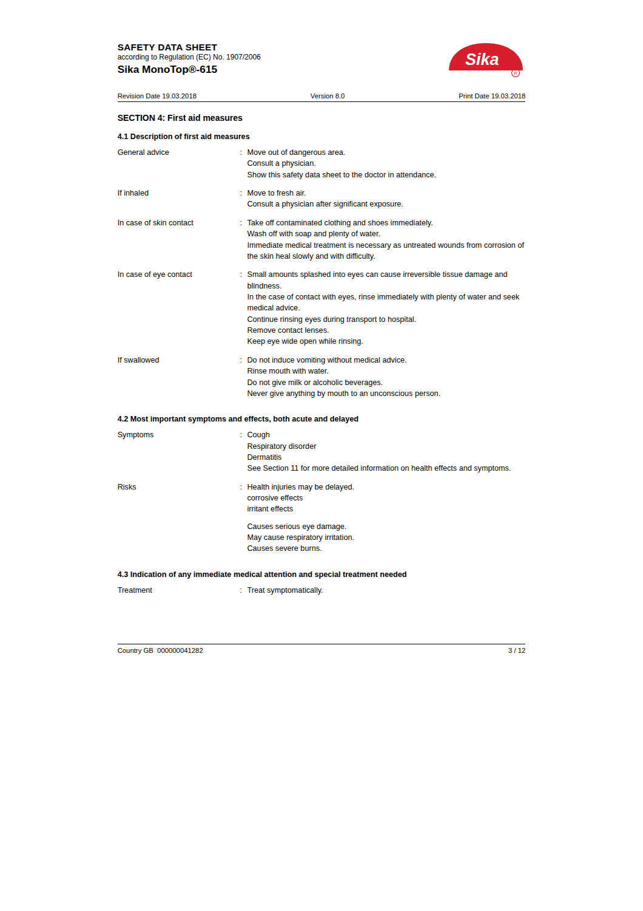SAFETY DATA SHEET
according to Regulation (EC) No. 1907/2006
Sika MonoTop®-615
Sika R
Revision Date 19.03.2018
Version 8.0
Print Date 19.03.2018
SECTION 4: First aid measures
4.1 Description of first aid measures
| General advice | : | Move out of dangerous area. Consult a physician. Show this safety data sheet to the doctor in attendance. |
| If inhaled | : | Move to fresh air. Consult a physician after significant exposure. |
| In case of skin contact | : | Take off contaminated clothing and shoes immediately. Wash off with soap and plenty of water. Immediate medical treatment is necessary as untreated wounds from corrosion of the skin heal slowly and with difficulty. |
| In case of eye contact | : | Small amounts splashed into eyes can cause irreversible tissue damage and blindness. In the case of contact with eyes, rinse immediately with plenty of water and seek medical advice. Continue rinsing eyes during transport to hospital. Remove contact lenses. Keep eye wide open while rinsing. |
| If swallowed | : | Do not induce vomiting without medical advice. Rinse mouth with water. Do not give milk or alcoholic beverages. Never give anything by mouth to an unconscious person. |
4.2 Most important symptoms and effects, both acute and delayed
| Symptoms | : | Cough Respiratory disorder Dermatitis See Section 11 for more detailed information on health effects and symptoms. |
| Risks | : | Health injuries may be delayed. corrosive effects irritant effects Causes serious eye damage. May cause respiratory irritation. Causes severe burns. |
4.3 Indication of any immediate medical attention and special treatment needed
| Treatment | : | Treat symptomatically. |
Country GB 000000041282
3 / 12